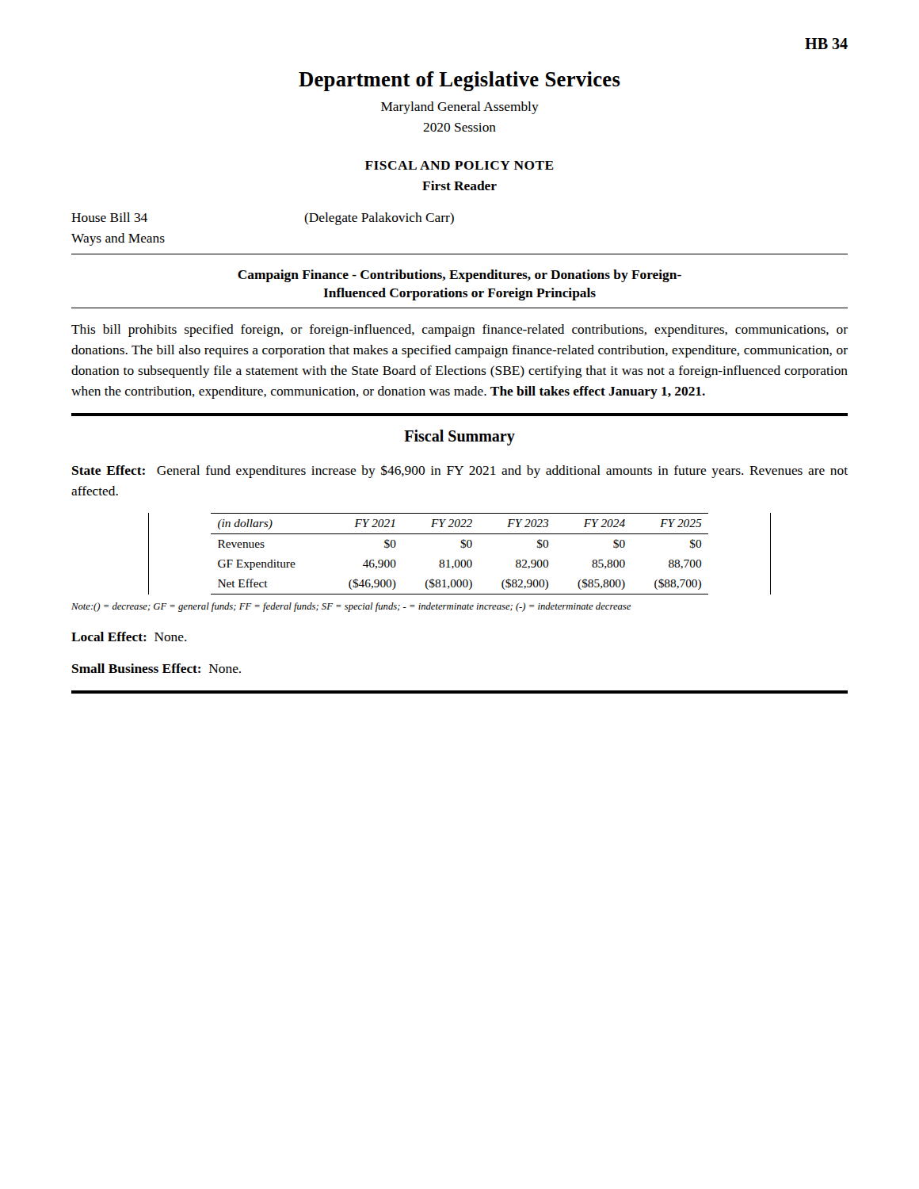HB 34
Department of Legislative Services
Maryland General Assembly
2020 Session
FISCAL AND POLICY NOTE
First Reader
| House Bill 34 | (Delegate Palakovich Carr) | |
| Ways and Means | | |
Campaign Finance - Contributions, Expenditures, or Donations by Foreign-
Influenced Corporations or Foreign Principals
This bill prohibits specified foreign, or foreign-influenced, campaign finance-related contributions, expenditures, communications, or donations. The bill also requires a corporation that makes a specified campaign finance-related contribution, expenditure, communication, or donation to subsequently file a statement with the State Board of Elections (SBE) certifying that it was not a foreign-influenced corporation when the contribution, expenditure, communication, or donation was made. The bill takes effect January 1, 2021.
Fiscal Summary
State Effect: General fund expenditures increase by $46,900 in FY 2021 and by additional amounts in future years. Revenues are not affected.
| (in dollars) | FY 2021 | FY 2022 | FY 2023 | FY 2024 | FY 2025 |
| Revenues | $0 | $0 | $0 | $0 | $0 |
| GF Expenditure | 46,900 | 81,000 | 82,900 | 85,800 | 88,700 |
| Net Effect | ($46,900) | ($81,000) | ($82,900) | ($85,800) | ($88,700) |
Note:() = decrease; GF = general funds; FF = federal funds; SF = special funds; - = indeterminate increase; (-) = indeterminate decrease
Local Effect: None.
Small Business Effect: None.